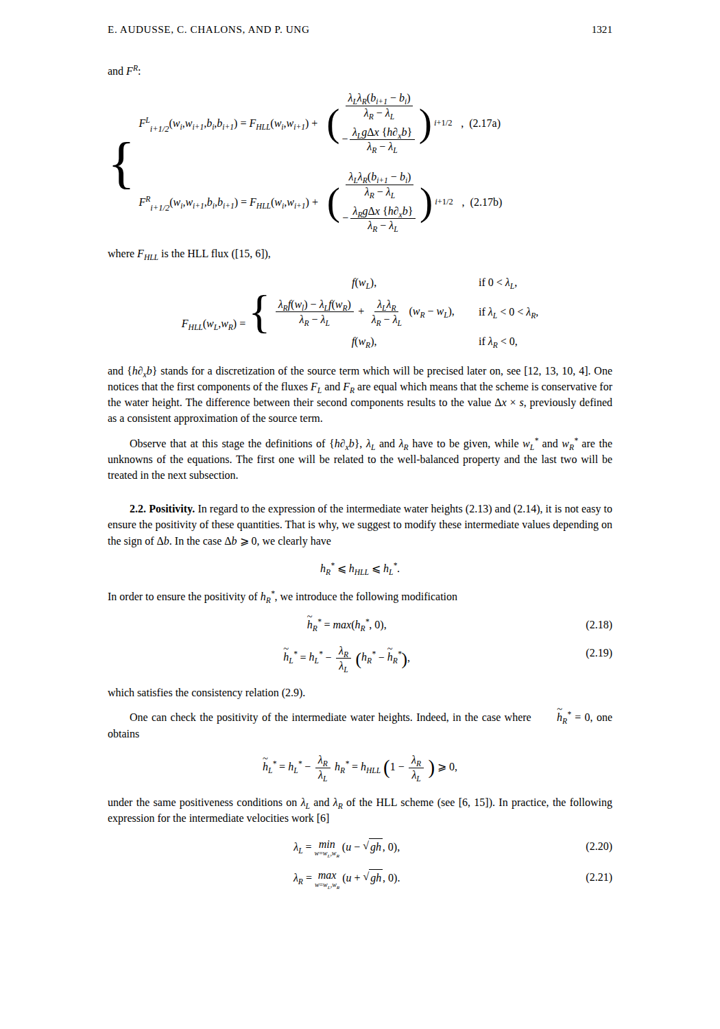E. AUDUSSE, C. CHALONS, AND P. UNG 1321
and FR:
{
FLi+1/2(wi,wi+1,bi,bi+1) = FHLL(wi,wi+1) + ( λLλR(bi+1 − bi) λR − λL −λLg Δx {h∂xb}λR − λL ) i+1/2 , (2.17a)
FRi+1/2(wi,wi+1,bi,bi+1) = FHLL(wi,wi+1) + ( λLλR(bi+1 − bi) λR − λL −λRg Δx {h∂xb}λR − λL ) i+1/2 , (2.17b)
where FHLL is the HLL flux ([15, 6]),
FHLL(wL,wR) = { f(wL), if 0 < λL, λRf(wl) − λLf(wR) λR − λL + λLλR λR − λL (wR − wL), if λL < 0 < λR, f(wR), if λR < 0,
and {h∂xb} stands for a discretization of the source term which will be precised later on, see [12, 13, 10, 4]. One notices that the first components of the fluxes FL and FR are equal which means that the scheme is conservative for the water height. The difference between their second components results to the value Δx × s, previously defined as a consistent approximation of the source term.
Observe that at this stage the definitions of {h∂xb}, λL and λR have to be given, while wL* and wR* are the unknowns of the equations. The first one will be related to the well-balanced property and the last two will be treated in the next subsection.
2.2. Positivity. In regard to the expression of the intermediate water heights (2.13) and (2.14), it is not easy to ensure the positivity of these quantities. That is why, we suggest to modify these intermediate values depending on the sign of Δb. In the case Δb ⩾ 0, we clearly have
hR* ⩽ hHLL ⩽ hL*.
In order to ensure the positivity of hR*, we introduce the following modification
(2.18) hR* = max(hR*, 0),
(2.19) hL* = hL* − λR λL (hR* − hR*),
which satisfies the consistency relation (2.9).
One can check the positivity of the intermediate water heights. Indeed, in the case where hR* = 0, one obtains
hL* = hL* − λR λL hR* = hHLL (1 − λR λL ) ⩾ 0,
under the same positiveness conditions on λL and λR of the HLL scheme (see [6, 15]). In practice, the following expression for the intermediate velocities work [6]
(2.20) λL = min w=wL,wR (u − gh, 0),
(2.21) λR = max w=wL,wR (u + gh, 0).